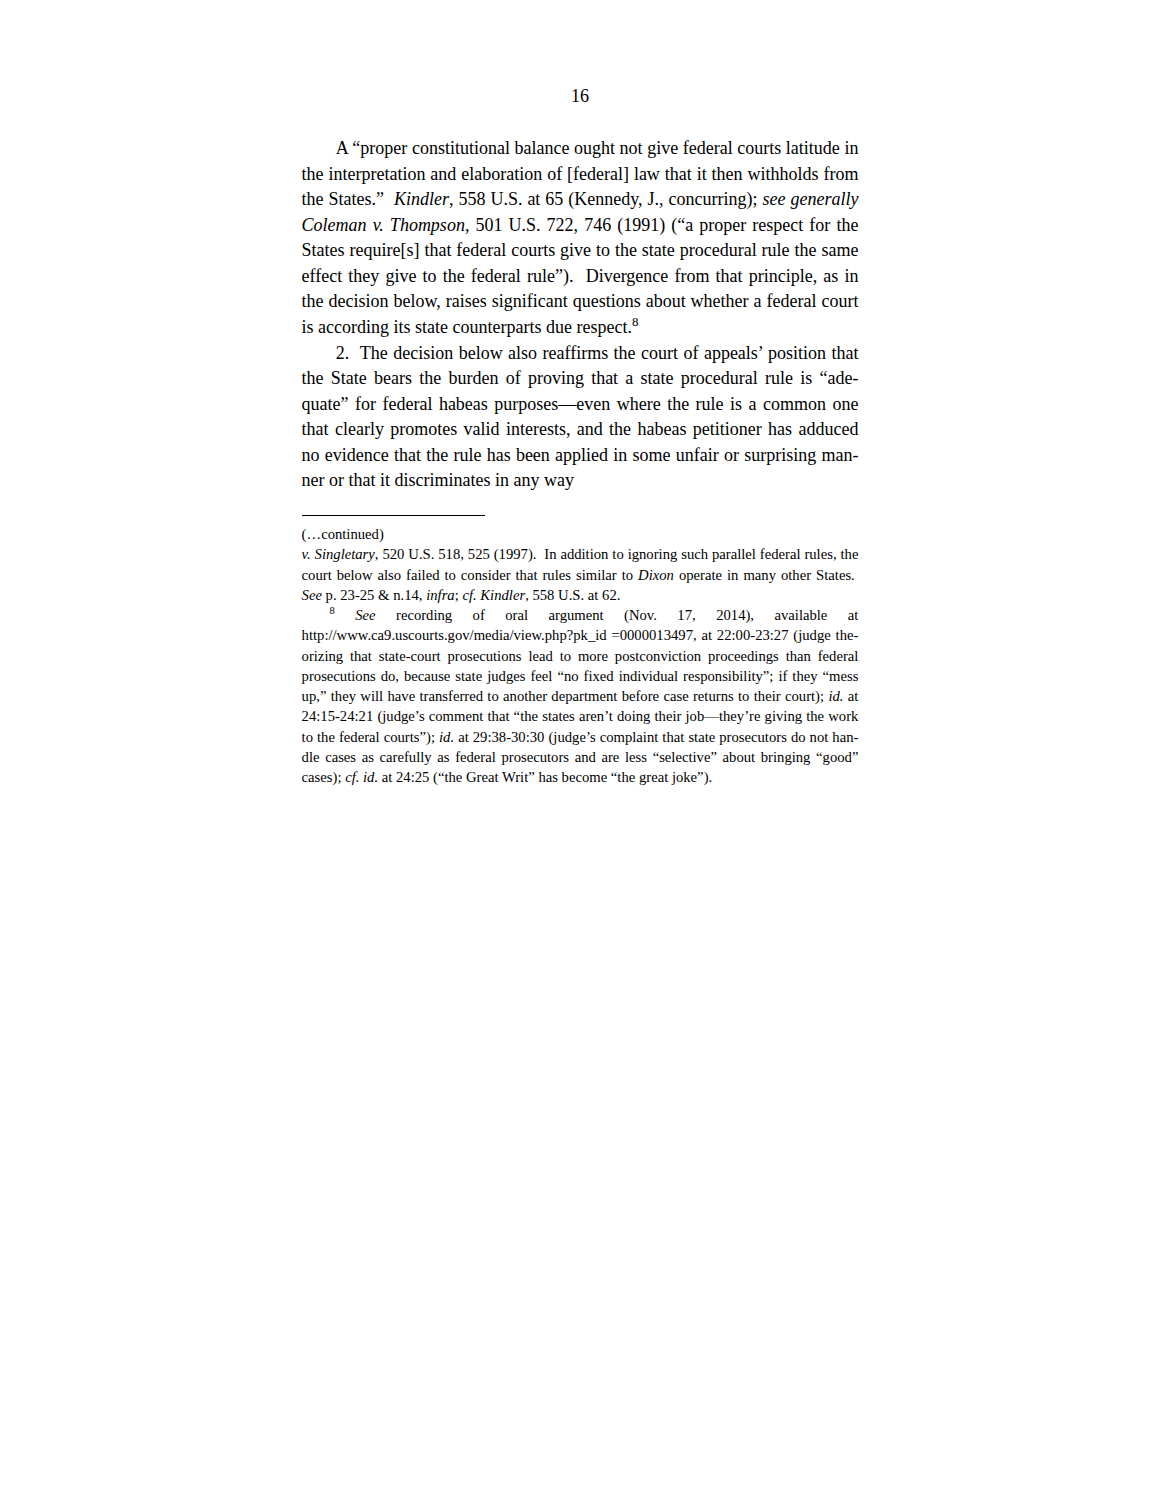16
A “proper constitutional balance ought not give federal courts latitude in the interpretation and elaboration of [federal] law that it then withholds from the States.” Kindler, 558 U.S. at 65 (Kennedy, J., concurring); see generally Coleman v. Thompson, 501 U.S. 722, 746 (1991) (“a proper respect for the States require[s] that federal courts give to the state procedural rule the same effect they give to the federal rule”). Divergence from that principle, as in the decision below, raises significant questions about whether a federal court is according its state counterparts due respect.8
2. The decision below also reaffirms the court of appeals’ position that the State bears the burden of proving that a state procedural rule is “adequate” for federal habeas purposes—even where the rule is a common one that clearly promotes valid interests, and the habeas petitioner has adduced no evidence that the rule has been applied in some unfair or surprising manner or that it discriminates in any way
(…continued)
v. Singletary, 520 U.S. 518, 525 (1997). In addition to ignoring such parallel federal rules, the court below also failed to consider that rules similar to Dixon operate in many other States. See p. 23-25 & n.14, infra; cf. Kindler, 558 U.S. at 62.
8 See recording of oral argument (Nov. 17, 2014), available at http://www.ca9.uscourts.gov/media/view.php?pk_id =0000013497, at 22:00-23:27 (judge theorizing that state-court prosecutions lead to more postconviction proceedings than federal prosecutions do, because state judges feel “no fixed individual responsibility”; if they “mess up,” they will have transferred to another department before case returns to their court); id. at 24:15-24:21 (judge’s comment that “the states aren’t doing their job—they’re giving the work to the federal courts”); id. at 29:38-30:30 (judge’s complaint that state prosecutors do not handle cases as carefully as federal prosecutors and are less “selective” about bringing “good” cases); cf. id. at 24:25 (“the Great Writ” has become “the great joke”).